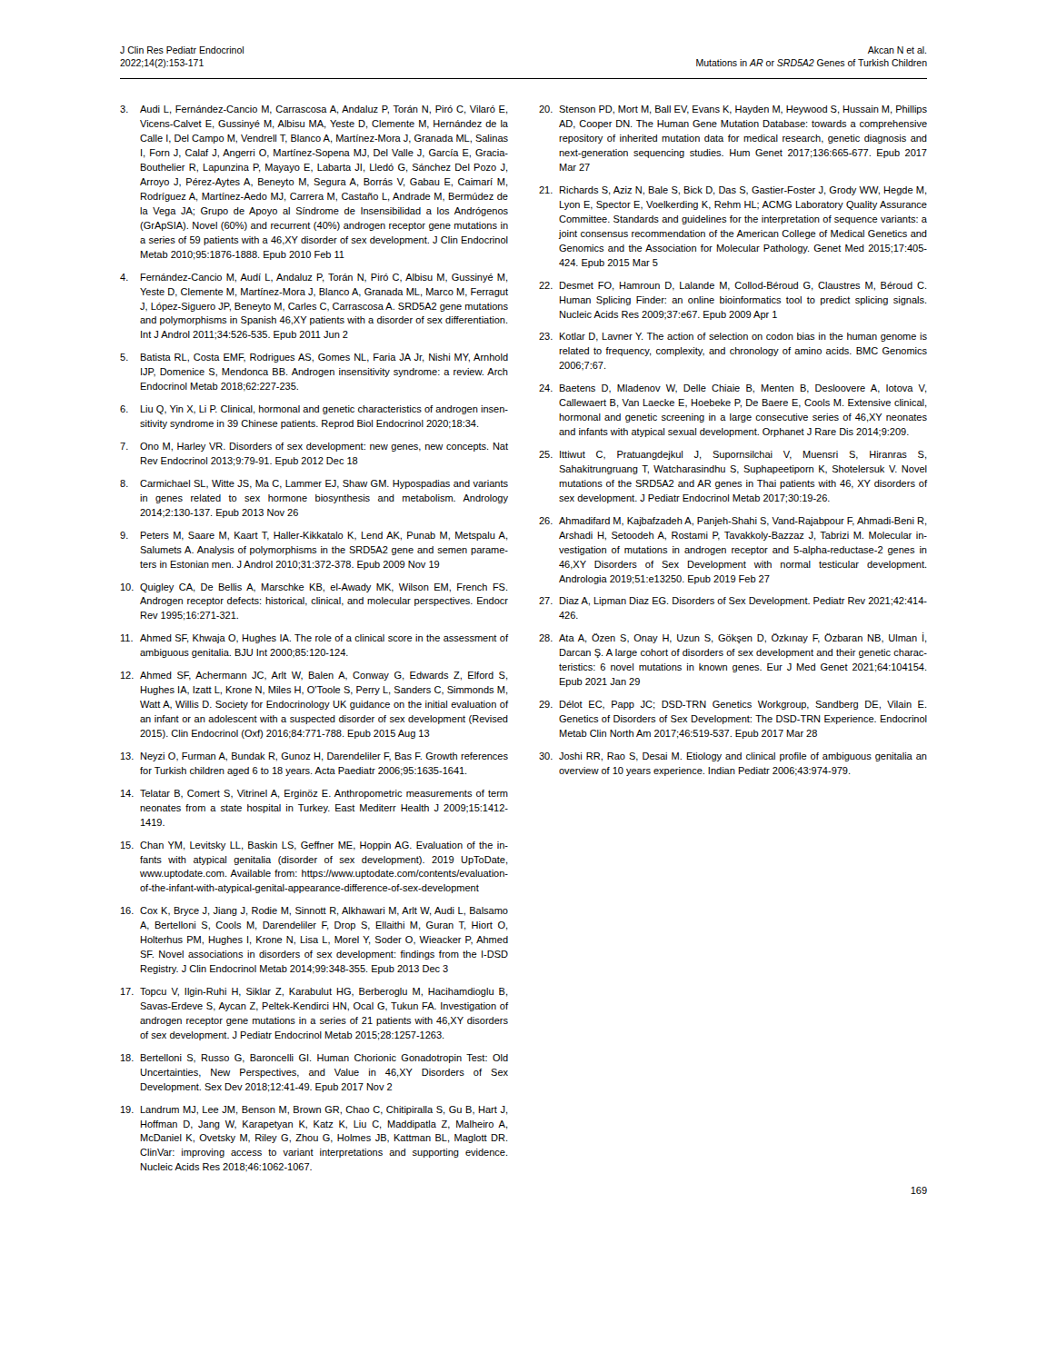J Clin Res Pediatr Endocrinol 2022;14(2):153-171
Akcan N et al. Mutations in AR or SRD5A2 Genes of Turkish Children
Audi L, Fernández-Cancio M, Carrascosa A, Andaluz P, Torán N, Piró C, Vilaró E, Vicens-Calvet E, Gussinyé M, Albisu MA, Yeste D, Clemente M, Hernández de la Calle I, Del Campo M, Vendrell T, Blanco A, Martínez-Mora J, Granada ML, Salinas I, Forn J, Calaf J, Angerri O, Martínez-Sopena MJ, Del Valle J, García E, Gracia-Bouthelier R, Lapunzina P, Mayayo E, Labarta JI, Lledó G, Sánchez Del Pozo J, Arroyo J, Pérez-Aytes A, Beneyto M, Segura A, Borrás V, Gabau E, Caimarí M, Rodríguez A, Martínez-Aedo MJ, Carrera M, Castaño L, Andrade M, Bermúdez de la Vega JA; Grupo de Apoyo al Síndrome de Insensibilidad a los Andrógenos (GrApSIA). Novel (60%) and recurrent (40%) androgen receptor gene mutations in a series of 59 patients with a 46,XY disorder of sex development. J Clin Endocrinol Metab 2010;95:1876-1888. Epub 2010 Feb 11
Fernández-Cancio M, Audí L, Andaluz P, Torán N, Piró C, Albisu M, Gussinyé M, Yeste D, Clemente M, Martínez-Mora J, Blanco A, Granada ML, Marco M, Ferragut J, López-Siguero JP, Beneyto M, Carles C, Carrascosa A. SRD5A2 gene mutations and polymorphisms in Spanish 46,XY patients with a disorder of sex differentiation. Int J Androl 2011;34:526-535. Epub 2011 Jun 2
Batista RL, Costa EMF, Rodrigues AS, Gomes NL, Faria JA Jr, Nishi MY, Arnhold IJP, Domenice S, Mendonca BB. Androgen insensitivity syndrome: a review. Arch Endocrinol Metab 2018;62:227-235.
Liu Q, Yin X, Li P. Clinical, hormonal and genetic characteristics of androgen insensitivity syndrome in 39 Chinese patients. Reprod Biol Endocrinol 2020;18:34.
Ono M, Harley VR. Disorders of sex development: new genes, new concepts. Nat Rev Endocrinol 2013;9:79-91. Epub 2012 Dec 18
Carmichael SL, Witte JS, Ma C, Lammer EJ, Shaw GM. Hypospadias and variants in genes related to sex hormone biosynthesis and metabolism. Andrology 2014;2:130-137. Epub 2013 Nov 26
Peters M, Saare M, Kaart T, Haller-Kikkatalo K, Lend AK, Punab M, Metspalu A, Salumets A. Analysis of polymorphisms in the SRD5A2 gene and semen parameters in Estonian men. J Androl 2010;31:372-378. Epub 2009 Nov 19
Quigley CA, De Bellis A, Marschke KB, el-Awady MK, Wilson EM, French FS. Androgen receptor defects: historical, clinical, and molecular perspectives. Endocr Rev 1995;16:271-321.
Ahmed SF, Khwaja O, Hughes IA. The role of a clinical score in the assessment of ambiguous genitalia. BJU Int 2000;85:120-124.
Ahmed SF, Achermann JC, Arlt W, Balen A, Conway G, Edwards Z, Elford S, Hughes IA, Izatt L, Krone N, Miles H, O'Toole S, Perry L, Sanders C, Simmonds M, Watt A, Willis D. Society for Endocrinology UK guidance on the initial evaluation of an infant or an adolescent with a suspected disorder of sex development (Revised 2015). Clin Endocrinol (Oxf) 2016;84:771-788. Epub 2015 Aug 13
Neyzi O, Furman A, Bundak R, Gunoz H, Darendeliler F, Bas F. Growth references for Turkish children aged 6 to 18 years. Acta Paediatr 2006;95:1635-1641.
Telatar B, Comert S, Vitrinel A, Erginöz E. Anthropometric measurements of term neonates from a state hospital in Turkey. East Mediterr Health J 2009;15:1412-1419.
Chan YM, Levitsky LL, Baskin LS, Geffner ME, Hoppin AG. Evaluation of the infants with atypical genitalia (disorder of sex development). 2019 UpToDate, www.uptodate.com. Available from: https://www.uptodate.com/contents/evaluation-of-the-infant-with-atypical-genital-appearance-difference-of-sex-development
Cox K, Bryce J, Jiang J, Rodie M, Sinnott R, Alkhawari M, Arlt W, Audi L, Balsamo A, Bertelloni S, Cools M, Darendeliler F, Drop S, Ellaithi M, Guran T, Hiort O, Holterhus PM, Hughes I, Krone N, Lisa L, Morel Y, Soder O, Wieacker P, Ahmed SF. Novel associations in disorders of sex development: findings from the I-DSD Registry. J Clin Endocrinol Metab 2014;99:348-355. Epub 2013 Dec 3
Topcu V, Ilgin-Ruhi H, Siklar Z, Karabulut HG, Berberoglu M, Hacihamdioglu B, Savas-Erdeve S, Aycan Z, Peltek-Kendirci HN, Ocal G, Tukun FA. Investigation of androgen receptor gene mutations in a series of 21 patients with 46,XY disorders of sex development. J Pediatr Endocrinol Metab 2015;28:1257-1263.
Bertelloni S, Russo G, Baroncelli GI. Human Chorionic Gonadotropin Test: Old Uncertainties, New Perspectives, and Value in 46,XY Disorders of Sex Development. Sex Dev 2018;12:41-49. Epub 2017 Nov 2
Landrum MJ, Lee JM, Benson M, Brown GR, Chao C, Chitipiralla S, Gu B, Hart J, Hoffman D, Jang W, Karapetyan K, Katz K, Liu C, Maddipatla Z, Malheiro A, McDaniel K, Ovetsky M, Riley G, Zhou G, Holmes JB, Kattman BL, Maglott DR. ClinVar: improving access to variant interpretations and supporting evidence. Nucleic Acids Res 2018;46:1062-1067.
Stenson PD, Mort M, Ball EV, Evans K, Hayden M, Heywood S, Hussain M, Phillips AD, Cooper DN. The Human Gene Mutation Database: towards a comprehensive repository of inherited mutation data for medical research, genetic diagnosis and next-generation sequencing studies. Hum Genet 2017;136:665-677. Epub 2017 Mar 27
Richards S, Aziz N, Bale S, Bick D, Das S, Gastier-Foster J, Grody WW, Hegde M, Lyon E, Spector E, Voelkerding K, Rehm HL; ACMG Laboratory Quality Assurance Committee. Standards and guidelines for the interpretation of sequence variants: a joint consensus recommendation of the American College of Medical Genetics and Genomics and the Association for Molecular Pathology. Genet Med 2015;17:405-424. Epub 2015 Mar 5
Desmet FO, Hamroun D, Lalande M, Collod-Béroud G, Claustres M, Béroud C. Human Splicing Finder: an online bioinformatics tool to predict splicing signals. Nucleic Acids Res 2009;37:e67. Epub 2009 Apr 1
Kotlar D, Lavner Y. The action of selection on codon bias in the human genome is related to frequency, complexity, and chronology of amino acids. BMC Genomics 2006;7:67.
Baetens D, Mladenov W, Delle Chiaie B, Menten B, Desloovere A, Iotova V, Callewaert B, Van Laecke E, Hoebeke P, De Baere E, Cools M. Extensive clinical, hormonal and genetic screening in a large consecutive series of 46,XY neonates and infants with atypical sexual development. Orphanet J Rare Dis 2014;9:209.
Ittiwut C, Pratuangdejkul J, Supornsilchai V, Muensri S, Hiranras S, Sahakitrungruang T, Watcharasindhu S, Suphapeetiporn K, Shotelersuk V. Novel mutations of the SRD5A2 and AR genes in Thai patients with 46, XY disorders of sex development. J Pediatr Endocrinol Metab 2017;30:19-26.
Ahmadifard M, Kajbafzadeh A, Panjeh-Shahi S, Vand-Rajabpour F, Ahmadi-Beni R, Arshadi H, Setoodeh A, Rostami P, Tavakkoly-Bazzaz J, Tabrizi M. Molecular investigation of mutations in androgen receptor and 5-alpha-reductase-2 genes in 46,XY Disorders of Sex Development with normal testicular development. Andrologia 2019;51:e13250. Epub 2019 Feb 27
Diaz A, Lipman Diaz EG. Disorders of Sex Development. Pediatr Rev 2021;42:414-426.
Ata A, Özen S, Onay H, Uzun S, Gökşen D, Özkınay F, Özbaran NB, Ulman İ, Darcan Ş. A large cohort of disorders of sex development and their genetic characteristics: 6 novel mutations in known genes. Eur J Med Genet 2021;64:104154. Epub 2021 Jan 29
Délot EC, Papp JC; DSD-TRN Genetics Workgroup, Sandberg DE, Vilain E. Genetics of Disorders of Sex Development: The DSD-TRN Experience. Endocrinol Metab Clin North Am 2017;46:519-537. Epub 2017 Mar 28
Joshi RR, Rao S, Desai M. Etiology and clinical profile of ambiguous genitalia an overview of 10 years experience. Indian Pediatr 2006;43:974-979.
169